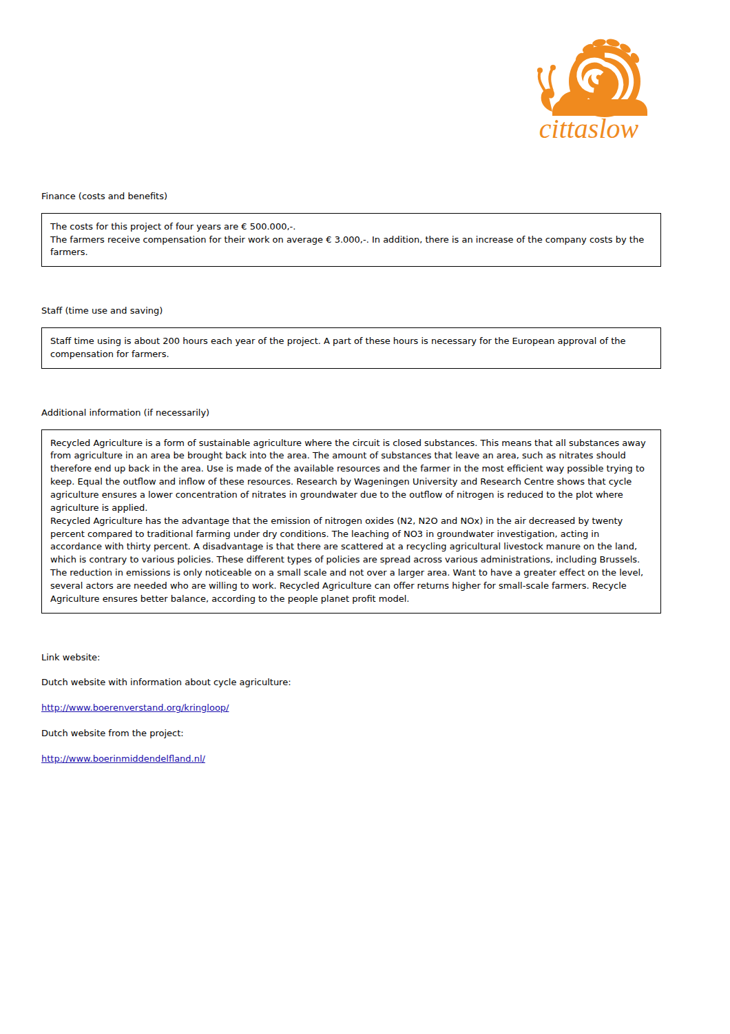cittaslow
Finance (costs and benefits)
The costs for this project of four years are € 500.000,-.
The farmers receive compensation for their work on average € 3.000,-. In addition, there is an increase of the company costs by the farmers.
Staff (time use and saving)
Staff time using is about 200 hours each year of the project. A part of these hours is necessary for the European approval of the compensation for farmers.
Additional information (if necessarily)
Recycled Agriculture is a form of sustainable agriculture where the circuit is closed substances. This means that all substances away from agriculture in an area be brought back into the area. The amount of substances that leave an area, such as nitrates should therefore end up back in the area. Use is made of the available resources and the farmer in the most efficient way possible trying to keep. Equal the outflow and inflow of these resources. Research by Wageningen University and Research Centre shows that cycle agriculture ensures a lower concentration of nitrates in groundwater due to the outflow of nitrogen is reduced to the plot where agriculture is applied.
Recycled Agriculture has the advantage that the emission of nitrogen oxides (N2, N2O and NOx) in the air decreased by twenty percent compared to traditional farming under dry conditions. The leaching of NO3 in groundwater investigation, acting in accordance with thirty percent. A disadvantage is that there are scattered at a recycling agricultural livestock manure on the land, which is contrary to various policies. These different types of policies are spread across various administrations, including Brussels. The reduction in emissions is only noticeable on a small scale and not over a larger area. Want to have a greater effect on the level, several actors are needed who are willing to work. Recycled Agriculture can offer returns higher for small-scale farmers. Recycle Agriculture ensures better balance, according to the people planet profit model.
Link website:
Dutch website with information about cycle agriculture:
http://www.boerenverstand.org/kringloop/
Dutch website from the project:
http://www.boerinmiddendelfland.nl/